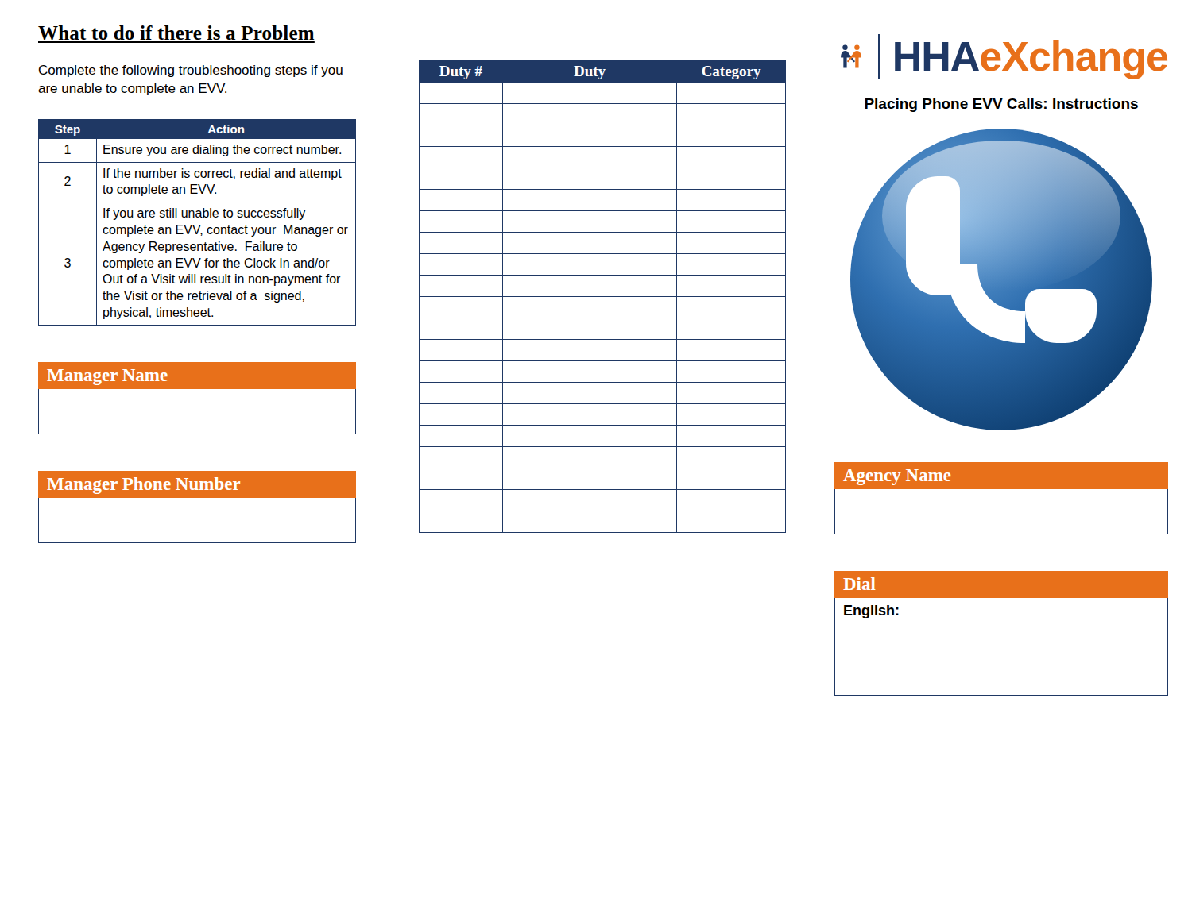What to do if there is a Problem
Complete the following troubleshooting steps if you are unable to complete an EVV.
| Step | Action |
| --- | --- |
| 1 | Ensure you are dialing the correct number. |
| 2 | If the number is correct, redial and attempt to complete an EVV. |
| 3 | If you are still unable to successfully complete an EVV, contact your Manager or Agency Representative. Failure to complete an EVV for the Clock In and/or Out of a Visit will result in non-payment for the Visit or the retrieval of a signed, physical, timesheet. |
Manager Name
Manager Phone Number
| Duty # | Duty | Category |
| --- | --- | --- |
HHA eXchange
Placing Phone EVV Calls: Instructions
Agency Name
Dial
English: